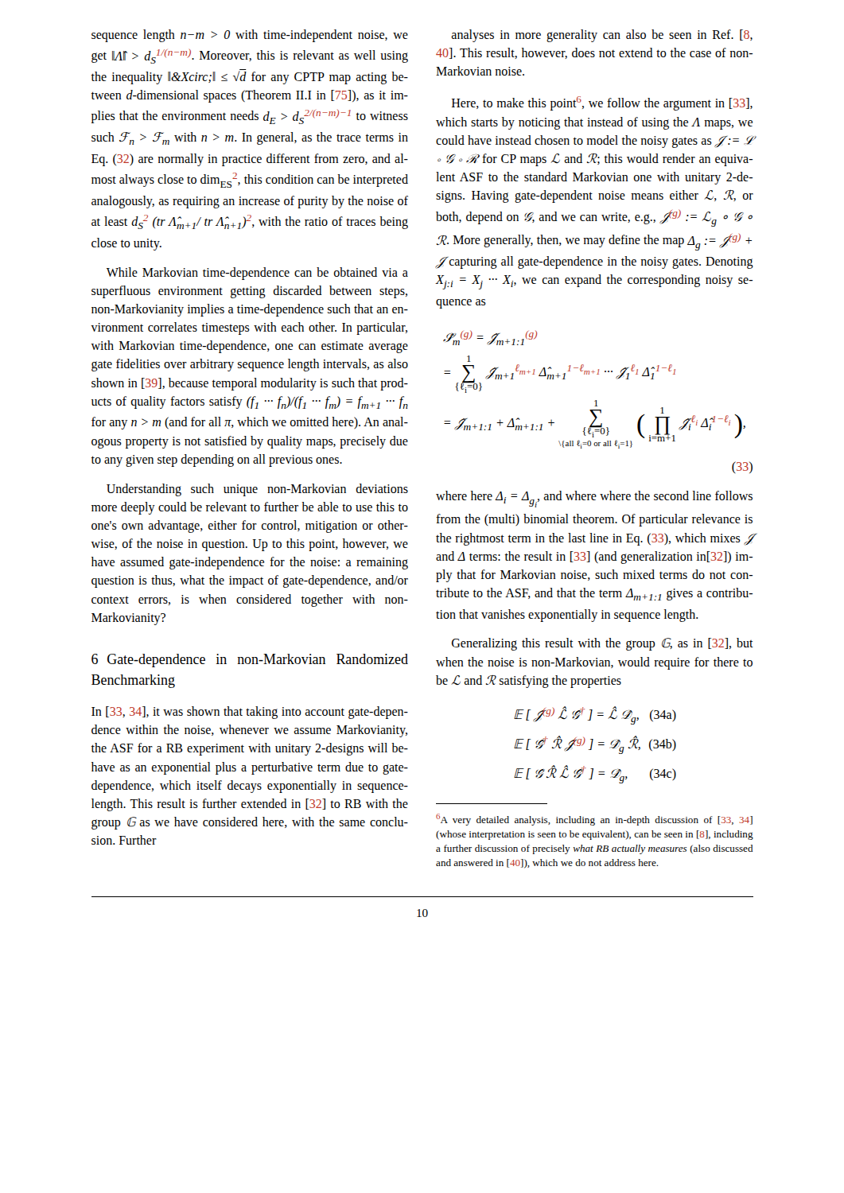sequence length n−m > 0 with time-independent noise, we get ‖Λ̂‖ > dS1/(n−m). Moreover, this is relevant as well using the inequality ‖&Xcirc;‖ ≤ √d for any CPTP map acting between d-dimensional spaces (Theorem II.I in [75]), as it implies that the environment needs dE > dS2/(n−m)−1 to witness such ℱn > ℱm with n > m. In general, as the trace terms in Eq. (32) are normally in practice different from zero, and almost always close to dimES2, this condition can be interpreted analogously, as requiring an increase of purity by the noise of at least dS2 (tr Λ̂m+1/ tr Λ̂n+1)2, with the ratio of traces being close to unity.
While Markovian time-dependence can be obtained via a superfluous environment getting discarded between steps, non-Markovianity implies a time-dependence such that an environment correlates timesteps with each other. In particular, with Markovian time-dependence, one can estimate average gate fidelities over arbitrary sequence length intervals, as also shown in [39], because temporal modularity is such that products of quality factors satisfy (f1 ··· fn)/(f1 ··· fm) = fm+1 ··· fn for any n > m (and for all π, which we omitted here). An analogous property is not satisfied by quality maps, precisely due to any given step depending on all previous ones.
Understanding such unique non-Markovian deviations more deeply could be relevant to further be able to use this to one's own advantage, either for control, mitigation or otherwise, of the noise in question. Up to this point, however, we have assumed gate-independence for the noise: a remaining question is thus, what the impact of gate-dependence, and/or context errors, is when considered together with non-Markovianity?
6 Gate-dependence in non-Markovian Randomized Benchmarking
In [33, 34], it was shown that taking into account gate-dependence within the noise, whenever we assume Markovianity, the ASF for a RB experiment with unitary 2-designs will behave as an exponential plus a perturbative term due to gate-dependence, which itself decays exponentially in sequence-length. This result is further extended in [32] to RB with the group 𝔾 as we have considered here, with the same conclusion. Further
analyses in more generality can also be seen in Ref. [8, 40]. This result, however, does not extend to the case of non-Markovian noise.
Here, to make this point6, we follow the argument in [33], which starts by noticing that instead of using the Λ maps, we could have instead chosen to model the noisy gates as 𝒥 := ℒ ∘ 𝒢 ∘ ℛ for CP maps ℒ and ℛ; this would render an equivalent ASF to the standard Markovian one with unitary 2-designs. Having gate-dependent noise means either ℒ, ℛ, or both, depend on 𝒢, and we can write, e.g., 𝒥(g) := ℒg ∘ 𝒢 ∘ ℛ. More generally, then, we may define the map Δg := 𝒥(g) + 𝒥 capturing all gate-dependence in the noisy gates. Denoting Xj:i = Xj ··· Xi, we can expand the corresponding noisy sequence as
𝒮̂m(g) = 𝒥̂m+1:1(g) = 1∑{ℓi=0} 𝒥̂m+1ℓm+1 Δ̂m+11−ℓm+1 ··· 𝒥̂1ℓ1 Δ̂11−ℓ1 = 𝒥̂m+1:1 + Δ̂m+1:1 + 1∑{ℓi=0}\{all ℓi=0 or all ℓi=1} ( 1∏i=m+1 𝒥̂iℓi Δ̂i1−ℓi ),
(33)
where here Δi = Δgi, and where where the second line follows from the (multi) binomial theorem. Of particular relevance is the rightmost term in the last line in Eq. (33), which mixes 𝒥 and Δ terms: the result in [33] (and generalization in[32]) imply that for Markovian noise, such mixed terms do not contribute to the ASF, and that the term Δm+1:1 gives a contribution that vanishes exponentially in sequence length.
Generalizing this result with the group 𝔾, as in [32], but when the noise is non-Markovian, would require for there to be ℒ and ℛ satisfying the properties
| 𝔼 [ 𝒥̂ (g) ℒ̂ 𝒢̂ † ] = ℒ̂ 𝒟̂ g , | (34a) |
| 𝔼 [ 𝒢̂ † ℛ̂ 𝒥̂ (g) ] = 𝒟̂ g ℛ̂, | (34b) |
| 𝔼 [ 𝒢̂ ℛ̂ ℒ̂ 𝒢̂ † ] = 𝒟̂ g , | (34c) |
6A very detailed analysis, including an in-depth discussion of [33, 34] (whose interpretation is seen to be equivalent), can be seen in [8], including a further discussion of precisely what RB actually measures (also discussed and answered in [40]), which we do not address here.
10